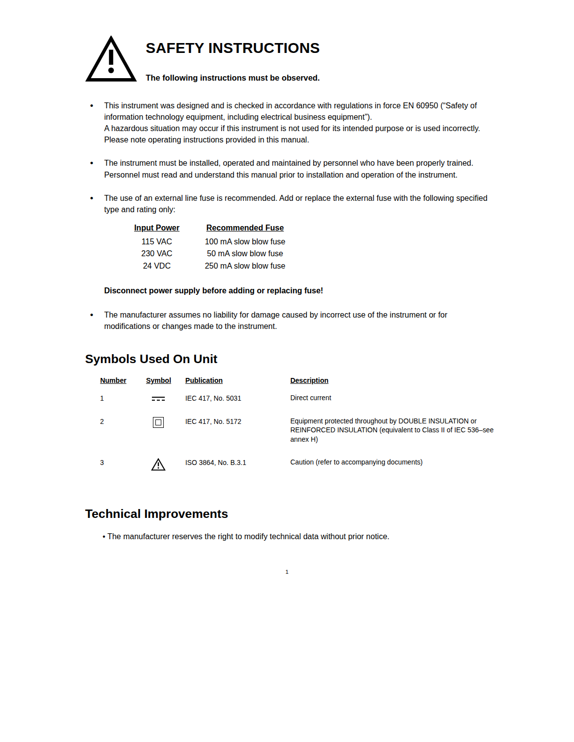SAFETY INSTRUCTIONS
The following instructions must be observed.
This instrument was designed and is checked in accordance with regulations in force EN 60950 (“Safety of information technology equipment, including electrical business equipment”).
A hazardous situation may occur if this instrument is not used for its intended purpose or is used incorrectly. Please note operating instructions provided in this manual.
The instrument must be installed, operated and maintained by personnel who have been properly trained. Personnel must read and understand this manual prior to installation and operation of the instrument.
The use of an external line fuse is recommended. Add or replace the external fuse with the following specified type and rating only:
| Input Power | Recommended Fuse |
| --- | --- |
| 115 VAC | 100 mA slow blow fuse |
| 230 VAC | 50 mA slow blow fuse |
| 24 VDC | 250 mA slow blow fuse |
Disconnect power supply before adding or replacing fuse!
The manufacturer assumes no liability for damage caused by incorrect use of the instrument or for modifications or changes made to the instrument.
Symbols Used On Unit
| Number | Symbol | Publication | Description |
| --- | --- | --- | --- |
| 1 | | IEC 417, No. 5031 | Direct current |
| 2 | | IEC 417, No. 5172 | Equipment protected throughout by DOUBLE INSULATION or REINFORCED INSULATION (equivalent to Class II of IEC 536–see annex H) |
| 3 | | ISO 3864, No. B.3.1 | Caution (refer to accompanying documents) |
Technical Improvements
• The manufacturer reserves the right to modify technical data without prior notice.
1